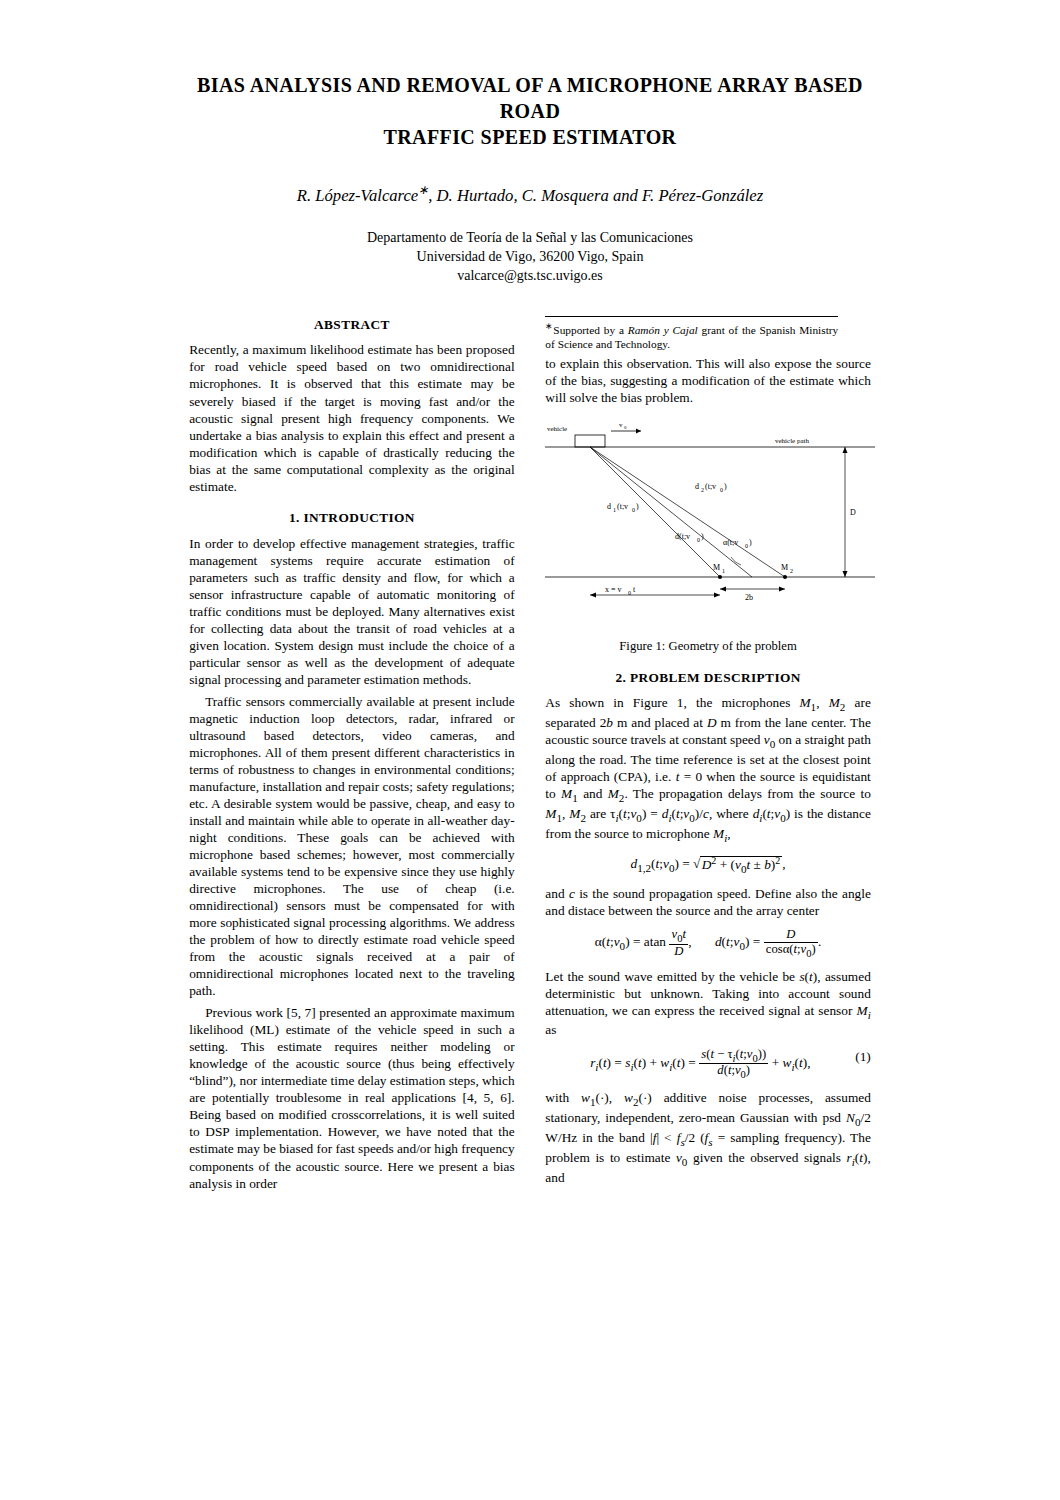BIAS ANALYSIS AND REMOVAL OF A MICROPHONE ARRAY BASED ROAD
TRAFFIC SPEED ESTIMATOR
R. López-Valcarce∗, D. Hurtado, C. Mosquera and F. Pérez-González
Departamento de Teoría de la Señal y las Comunicaciones
Universidad de Vigo, 36200 Vigo, Spain
valcarce@gts.tsc.uvigo.es
Abstract
Recently, a maximum likelihood estimate has been proposed for road vehicle speed based on two omnidirectional microphones. It is observed that this estimate may be severely biased if the target is moving fast and/or the acoustic signal present high frequency components. We undertake a bias analysis to explain this effect and present a modification which is capable of drastically reducing the bias at the same computational complexity as the original estimate.
1. Introduction
In order to develop effective management strategies, traffic management systems require accurate estimation of parameters such as traffic density and flow, for which a sensor infrastructure capable of automatic monitoring of traffic conditions must be deployed. Many alternatives exist for collecting data about the transit of road vehicles at a given location. System design must include the choice of a particular sensor as well as the development of adequate signal processing and parameter estimation methods.
Traffic sensors commercially available at present include magnetic induction loop detectors, radar, infrared or ultrasound based detectors, video cameras, and microphones. All of them present different characteristics in terms of robustness to changes in environmental conditions; manufacture, installation and repair costs; safety regulations; etc. A desirable system would be passive, cheap, and easy to install and maintain while able to operate in all-weather day-night conditions. These goals can be achieved with microphone based schemes; however, most commercially available systems tend to be expensive since they use highly directive microphones. The use of cheap (i.e. omnidirectional) sensors must be compensated for with more sophisticated signal processing algorithms. We address the problem of how to directly estimate road vehicle speed from the acoustic signals received at a pair of omnidirectional microphones located next to the traveling path.
Previous work [5, 7] presented an approximate maximum likelihood (ML) estimate of the vehicle speed in such a setting. This estimate requires neither modeling or knowledge of the acoustic source (thus being effectively “blind”), nor intermediate time delay estimation steps, which are potentially troublesome in real applications [4, 5, 6]. Being based on modified crosscorrelations, it is well suited to DSP implementation. However, we have noted that the estimate may be biased for fast speeds and/or high frequency components of the acoustic source. Here we present a bias analysis in order
∗Supported by a Ramón y Cajal grant of the Spanish Ministry of Science and Technology.
to explain this observation. This will also expose the source of the bias, suggesting a modification of the estimate which will solve the bias problem.
vehicle v 0 vehicle path M 1 M 2 d 2 (t;v 0 ) d 1 (t;v 0 ) d(t;v 0 ) α(t;v 0 ) D x = v 0 t 2b
Figure 1: Geometry of the problem
2. Problem Description
As shown in Figure 1, the microphones M1, M2 are separated 2b m and placed at D m from the lane center. The acoustic source travels at constant speed v0 on a straight path along the road. The time reference is set at the closest point of approach (CPA), i.e. t = 0 when the source is equidistant to M1 and M2. The propagation delays from the source to M1, M2 are τi(t;v0) = di(t;v0)/c, where di(t;v0) is the distance from the source to microphone Mi,
d1,2(t;v0) = √D2 + (v0t ± b)2,
and c is the sound propagation speed. Define also the angle and distace between the source and the array center
α(t;v0) = atan v0t D, d(t;v0) = Dcosα(t;v0).
Let the sound wave emitted by the vehicle be s(t), assumed deterministic but unknown. Taking into account sound attenuation, we can express the received signal at sensor Mi as
(1) ri(t) = si(t) + wi(t) = s(t − τi(t;v0)) d(t;v0) + wi(t),
with w1(·), w2(·) additive noise processes, assumed stationary, independent, zero-mean Gaussian with psd N0/2 W/Hz in the band |f| < fs/2 (fs = sampling frequency). The problem is to estimate v0 given the observed signals ri(t), and